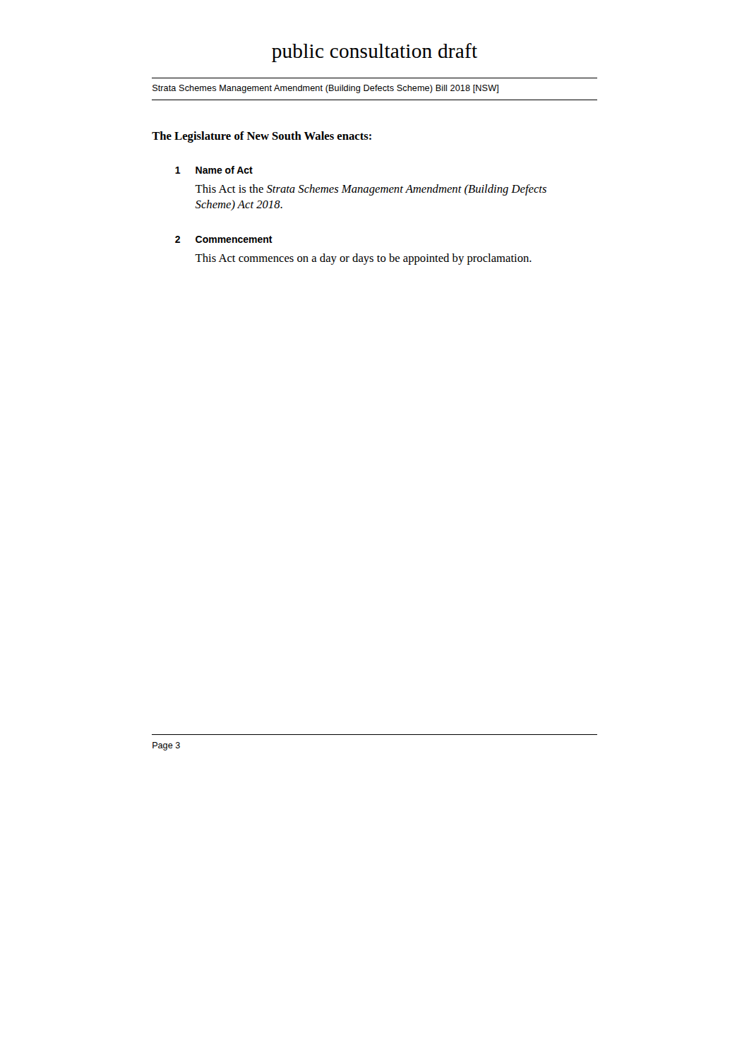public consultation draft
Strata Schemes Management Amendment (Building Defects Scheme) Bill 2018 [NSW]
The Legislature of New South Wales enacts:
1
Name of Act
This Act is the Strata Schemes Management Amendment (Building Defects Scheme) Act 2018.
2
Commencement
This Act commences on a day or days to be appointed by proclamation.
Page 3